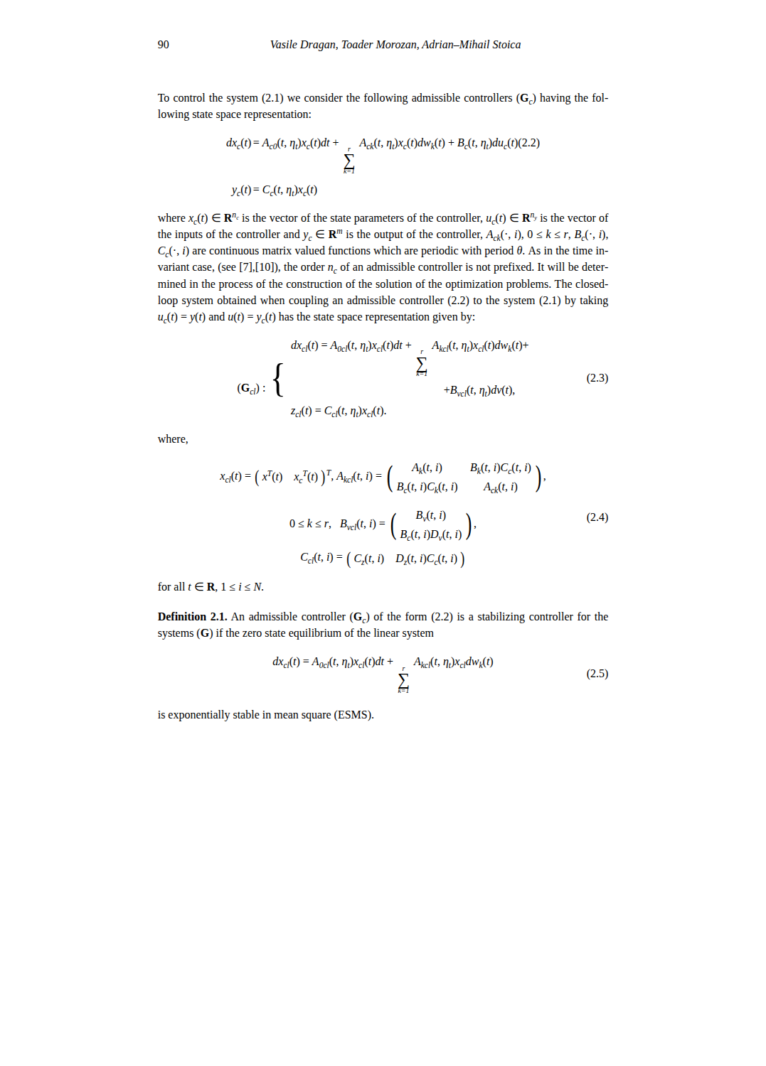90
Vasile Dragan, Toader Morozan, Adrian–Mihail Stoica
To control the system (2.1) we consider the following admissible controllers (Gc) having the following state space representation:
dxc(t)
= Ac0(t, ηt)xc(t)dt + r∑k=1 Ack(t, ηt)xc(t)dwk(t) + Bc(t, ηt)duc(t)(2.2)
yc(t)
= Cc(t, ηt)xc(t)
where xc(t) ∈ Rnc is the vector of the state parameters of the controller, uc(t) ∈ Rny is the vector of the inputs of the controller and yc ∈ Rm is the output of the controller, Ack(·, i), 0 ≤ k ≤ r, Bc(·, i), Cc(·, i) are continuous matrix valued functions which are periodic with period θ. As in the time invariant case, (see [7],[10]), the order nc of an admissible controller is not prefixed. It will be determined in the process of the construction of the solution of the optimization problems. The closed-loop system obtained when coupling an admissible controller (2.2) to the system (2.1) by taking uc(t) = y(t) and u(t) = yc(t) has the state space representation given by:
(Gcl) : { dxcl(t) = A0cl(t, ηt)xcl(t)dt + r∑k=1 Akcl(t, ηt)xcl(t)dwk(t)+ +Bvcl(t, ηt)dv(t), zcl(t) = Ccl(t, ηt)xcl(t).
(2.3)
where,
xcl(t) = ( xT(t) xcT(t) ) T, Akcl(t, i) = ( Ak(t, i) Bk(t, i)Cc(t, i) Bc(t, i)Ck(t, i) Ack(t, i) ) ,
0 ≤ k ≤ r, Bvcl(t, i) = ( Bv(t, i) Bc(t, i)Dv(t, i) ) ,
Ccl(t, i) = ( Cz(t, i) Dz(t, i)Cc(t, i) )
(2.4)
for all t ∈ R, 1 ≤ i ≤ N.
Definition 2.1. An admissible controller (Gc) of the form (2.2) is a stabilizing controller for the systems (G) if the zero state equilibrium of the linear system
dxcl(t) = A0cl(t, ηt)xcl(t)dt + r∑k=1 Akcl(t, ηt)xcl dwk(t)
(2.5)
is exponentially stable in mean square (ESMS).